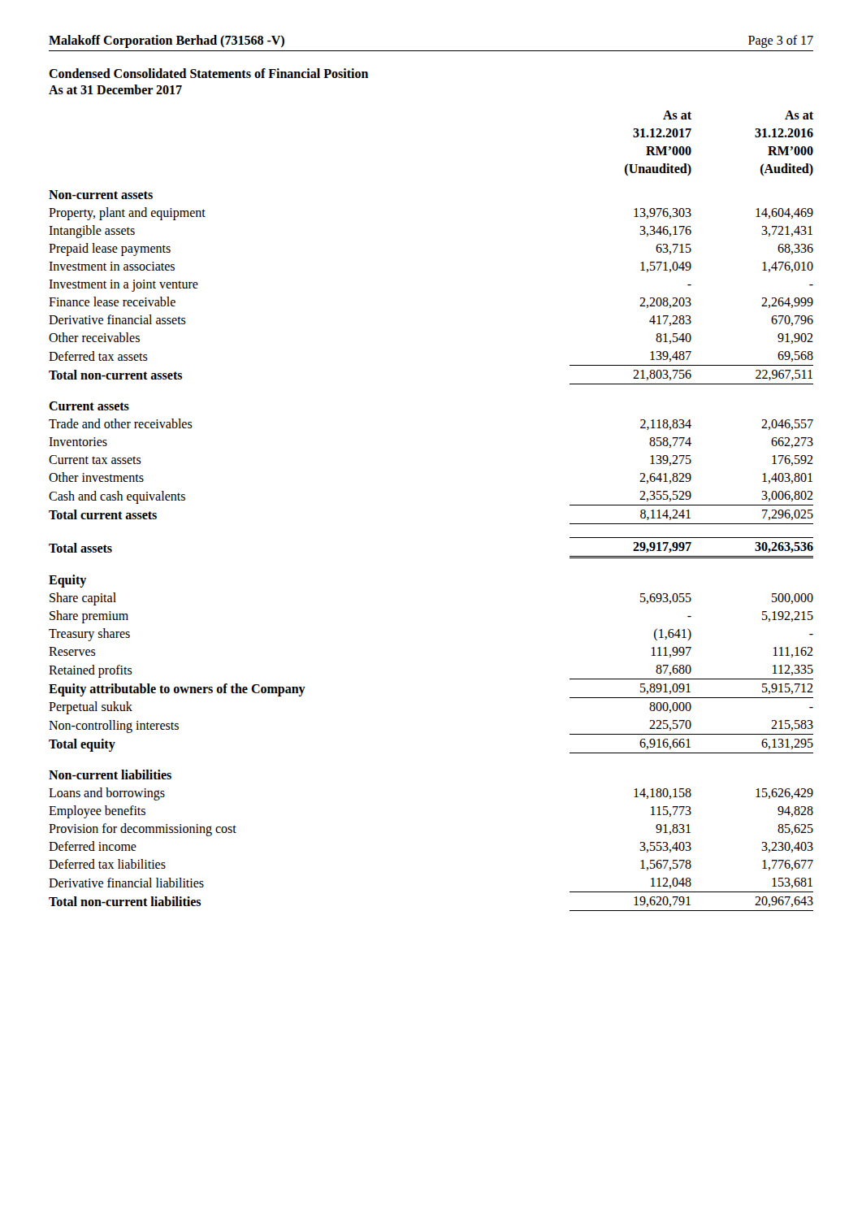Malakoff Corporation Berhad (731568 -V) Page 3 of 17
Condensed Consolidated Statements of Financial Position
As at 31 December 2017
| | As at | As at |
| --- | --- | --- |
| | 31.12.2017 | 31.12.2016 |
| | RM’000 | RM’000 |
| | (Unaudited) | (Audited) |
| Non-current assets | | |
| Property, plant and equipment | 13,976,303 | 14,604,469 |
| Intangible assets | 3,346,176 | 3,721,431 |
| Prepaid lease payments | 63,715 | 68,336 |
| Investment in associates | 1,571,049 | 1,476,010 |
| Investment in a joint venture | - | - |
| Finance lease receivable | 2,208,203 | 2,264,999 |
| Derivative financial assets | 417,283 | 670,796 |
| Other receivables | 81,540 | 91,902 |
| Deferred tax assets | 139,487 | 69,568 |
| Total non-current assets | 21,803,756 | 22,967,511 |
| Current assets | | |
| Trade and other receivables | 2,118,834 | 2,046,557 |
| Inventories | 858,774 | 662,273 |
| Current tax assets | 139,275 | 176,592 |
| Other investments | 2,641,829 | 1,403,801 |
| Cash and cash equivalents | 2,355,529 | 3,006,802 |
| Total current assets | 8,114,241 | 7,296,025 |
| Total assets | 29,917,997 | 30,263,536 |
| Equity | | |
| Share capital | 5,693,055 | 500,000 |
| Share premium | - | 5,192,215 |
| Treasury shares | (1,641) | - |
| Reserves | 111,997 | 111,162 |
| Retained profits | 87,680 | 112,335 |
| Equity attributable to owners of the Company | 5,891,091 | 5,915,712 |
| Perpetual sukuk | 800,000 | - |
| Non-controlling interests | 225,570 | 215,583 |
| Total equity | 6,916,661 | 6,131,295 |
| Non-current liabilities | | |
| Loans and borrowings | 14,180,158 | 15,626,429 |
| Employee benefits | 115,773 | 94,828 |
| Provision for decommissioning cost | 91,831 | 85,625 |
| Deferred income | 3,553,403 | 3,230,403 |
| Deferred tax liabilities | 1,567,578 | 1,776,677 |
| Derivative financial liabilities | 112,048 | 153,681 |
| Total non-current liabilities | 19,620,791 | 20,967,643 |